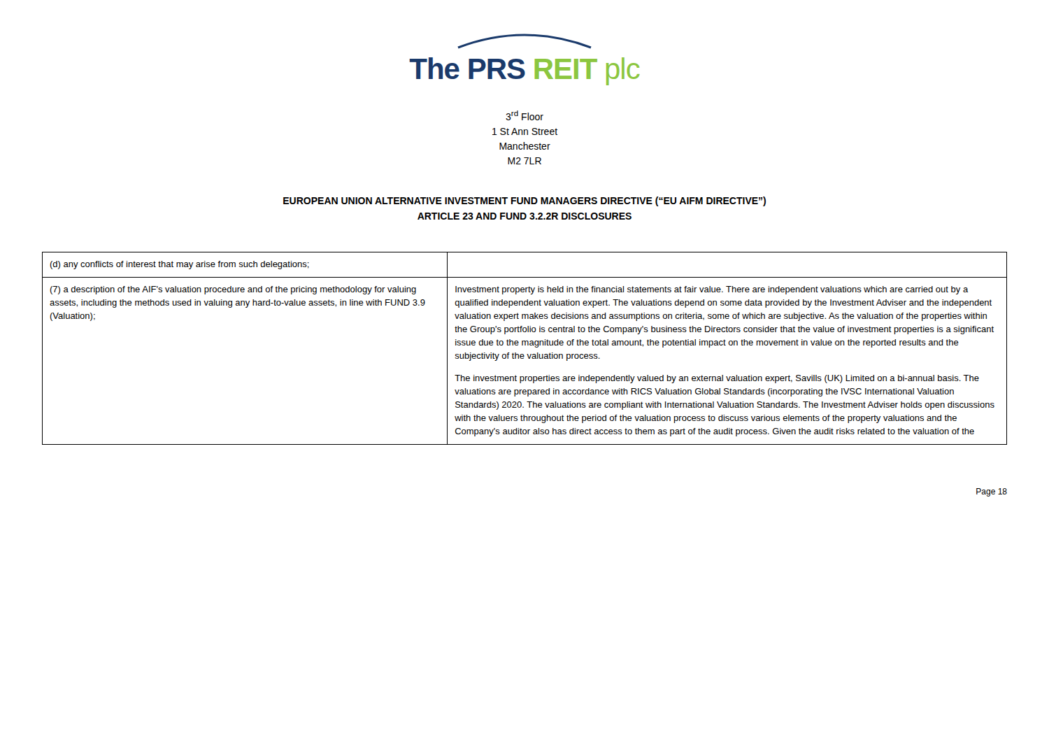The PRS REIT plc
3rd Floor
1 St Ann Street
Manchester
M2 7LR
EUROPEAN UNION ALTERNATIVE INVESTMENT FUND MANAGERS DIRECTIVE (“EU AIFM DIRECTIVE”)
ARTICLE 23 AND FUND 3.2.2R DISCLOSURES
| (d) any conflicts of interest that may arise from such delegations; | |
| (7) a description of the AIF's valuation procedure and of the pricing methodology for valuing assets, including the methods used in valuing any hard-to-value assets, in line with FUND 3.9 (Valuation); | Investment property is held in the financial statements at fair value. There are independent valuations which are carried out by a qualified independent valuation expert. The valuations depend on some data provided by the Investment Adviser and the independent valuation expert makes decisions and assumptions on criteria, some of which are subjective. As the valuation of the properties within the Group's portfolio is central to the Company's business the Directors consider that the value of investment properties is a significant issue due to the magnitude of the total amount, the potential impact on the movement in value on the reported results and the subjectivity of the valuation process. The investment properties are independently valued by an external valuation expert, Savills (UK) Limited on a bi-annual basis. The valuations are prepared in accordance with RICS Valuation Global Standards (incorporating the IVSC International Valuation Standards) 2020. The valuations are compliant with International Valuation Standards. The Investment Adviser holds open discussions with the valuers throughout the period of the valuation process to discuss various elements of the property valuations and the Company's auditor also has direct access to them as part of the audit process. Given the audit risks related to the valuation of the |
Page 18